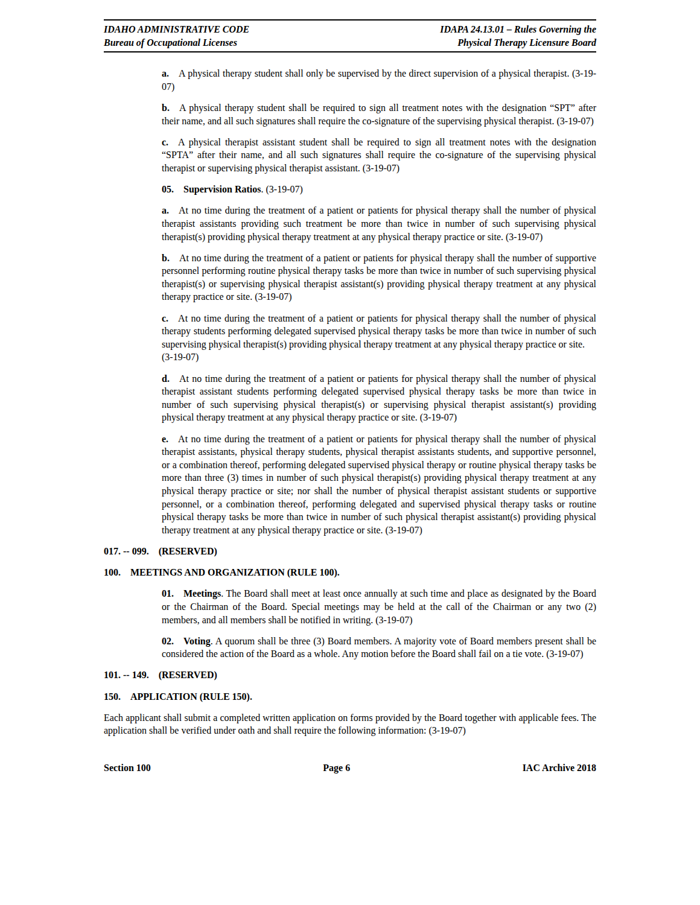IDAHO ADMINISTRATIVE CODE
Bureau of Occupational Licenses
IDAPA 24.13.01 – Rules Governing the
Physical Therapy Licensure Board
a. A physical therapy student shall only be supervised by the direct supervision of a physical therapist. (3-19-07)
b. A physical therapy student shall be required to sign all treatment notes with the designation “SPT” after their name, and all such signatures shall require the co-signature of the supervising physical therapist. (3-19-07)
c. A physical therapist assistant student shall be required to sign all treatment notes with the designation “SPTA” after their name, and all such signatures shall require the co-signature of the supervising physical therapist or supervising physical therapist assistant. (3-19-07)
05. Supervision Ratios. (3-19-07)
a. At no time during the treatment of a patient or patients for physical therapy shall the number of physical therapist assistants providing such treatment be more than twice in number of such supervising physical therapist(s) providing physical therapy treatment at any physical therapy practice or site. (3-19-07)
b. At no time during the treatment of a patient or patients for physical therapy shall the number of supportive personnel performing routine physical therapy tasks be more than twice in number of such supervising physical therapist(s) or supervising physical therapist assistant(s) providing physical therapy treatment at any physical therapy practice or site. (3-19-07)
c. At no time during the treatment of a patient or patients for physical therapy shall the number of physical therapy students performing delegated supervised physical therapy tasks be more than twice in number of such supervising physical therapist(s) providing physical therapy treatment at any physical therapy practice or site.
(3-19-07)
d. At no time during the treatment of a patient or patients for physical therapy shall the number of physical therapist assistant students performing delegated supervised physical therapy tasks be more than twice in number of such supervising physical therapist(s) or supervising physical therapist assistant(s) providing physical therapy treatment at any physical therapy practice or site. (3-19-07)
e. At no time during the treatment of a patient or patients for physical therapy shall the number of physical therapist assistants, physical therapy students, physical therapist assistants students, and supportive personnel, or a combination thereof, performing delegated supervised physical therapy or routine physical therapy tasks be more than three (3) times in number of such physical therapist(s) providing physical therapy treatment at any physical therapy practice or site; nor shall the number of physical therapist assistant students or supportive personnel, or a combination thereof, performing delegated and supervised physical therapy tasks or routine physical therapy tasks be more than twice in number of such physical therapist assistant(s) providing physical therapy treatment at any physical therapy practice or site. (3-19-07)
017. -- 099. (RESERVED)
100. MEETINGS AND ORGANIZATION (RULE 100).
01. Meetings. The Board shall meet at least once annually at such time and place as designated by the Board or the Chairman of the Board. Special meetings may be held at the call of the Chairman or any two (2) members, and all members shall be notified in writing. (3-19-07)
02. Voting. A quorum shall be three (3) Board members. A majority vote of Board members present shall be considered the action of the Board as a whole. Any motion before the Board shall fail on a tie vote. (3-19-07)
101. -- 149. (RESERVED)
150. APPLICATION (RULE 150).
Each applicant shall submit a completed written application on forms provided by the Board together with applicable fees. The application shall be verified under oath and shall require the following information: (3-19-07)
Section 100
Page 6
IAC Archive 2018